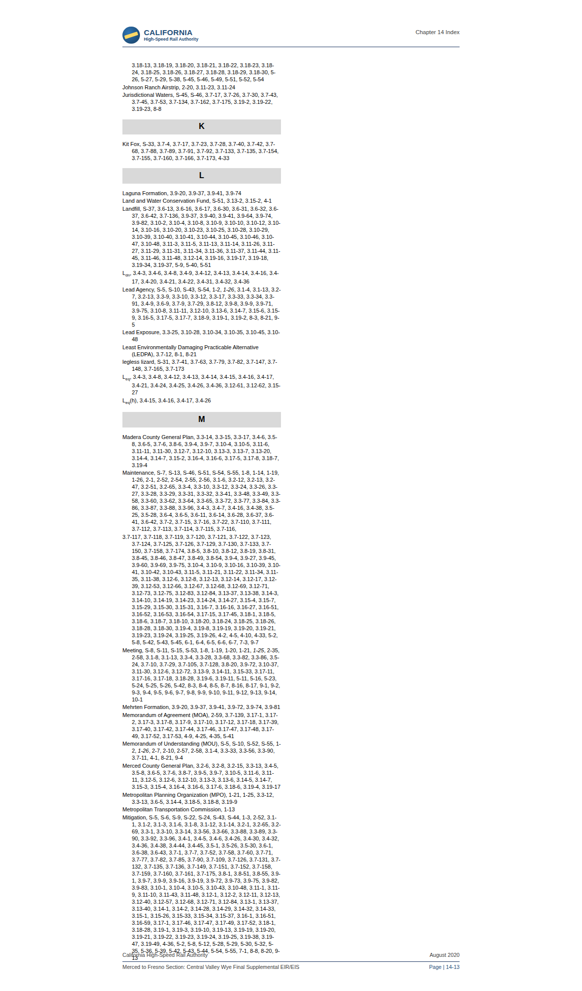CALIFORNIA
High-Speed Rail Authority
Chapter 14 Index
3.18-13, 3.18-19, 3.18-20, 3.18-21, 3.18-22, 3.18-23, 3.18-24, 3.18-25, 3.18-26, 3.18-27, 3.18-28, 3.18-29, 3.18-30, 5-26, 5-27, 5-29, 5-38, 5-45, 5-46, 5-49, 5-51, 5-52, 5-54
Johnson Ranch Airstrip, 2-20, 3.11-23, 3.11-24
Jurisdictional Waters, S-45, S-46, 3.7-17, 3.7-26, 3.7-30, 3.7-43, 3.7-45, 3.7-53, 3.7-134, 3.7-162, 3.7-175, 3.19-2, 3.19-22, 3.19-23, 8-8
K
Kit Fox, S-33, 3.7-4, 3.7-17, 3.7-23, 3.7-28, 3.7-40, 3.7-42, 3.7-68, 3.7-88, 3.7-89, 3.7-91, 3.7-92, 3.7-133, 3.7-135, 3.7-154, 3.7-155, 3.7-160, 3.7-166, 3.7-173, 4-33
L
Laguna Formation, 3.9-20, 3.9-37, 3.9-41, 3.9-74
Land and Water Conservation Fund, S-51, 3.13-2, 3.15-2, 4-1
Landfill, S-37, 3.6-13, 3.6-16, 3.6-17, 3.6-30, 3.6-31, 3.6-32, 3.6-37, 3.6-42, 3.7-136, 3.9-37, 3.9-40, 3.9-41, 3.9-64, 3.9-74, 3.9-82, 3.10-2, 3.10-4, 3.10-8, 3.10-9, 3.10-10, 3.10-12, 3.10-14, 3.10-16, 3.10-20, 3.10-23, 3.10-25, 3.10-28, 3.10-29, 3.10-39, 3.10-40, 3.10-41, 3.10-44, 3.10-45, 3.10-46, 3.10-47, 3.10-48, 3.11-3, 3.11-5, 3.11-13, 3.11-14, 3.11-26, 3.11-27, 3.11-29, 3.11-31, 3.11-34, 3.11-36, 3.11-37, 3.11-44, 3.11-45, 3.11-46, 3.11-48, 3.12-14, 3.19-16, 3.19-17, 3.19-18, 3.19-34, 3.19-37, 5-9, 5-40, 5-51
Ldn, 3.4-3, 3.4-6, 3.4-8, 3.4-9, 3.4-12, 3.4-13, 3.4-14, 3.4-16, 3.4-17, 3.4-20, 3.4-21, 3.4-22, 3.4-31, 3.4-32, 3.4-36
Lead Agency, S-5, S-10, S-43, S-54, 1-2, 1-26, 3.1-4, 3.1-13, 3.2-7, 3.2-13, 3.3-9, 3.3-10, 3.3-12, 3.3-17, 3.3-33, 3.3-34, 3.3-91, 3.4-9, 3.6-9, 3.7-9, 3.7-29, 3.8-12, 3.9-8, 3.9-9, 3.9-71, 3.9-75, 3.10-8, 3.11-11, 3.12-10, 3.13-6, 3.14-7, 3.15-6, 3.15-9, 3.16-5, 3.17-5, 3.17-7, 3.18-9, 3.19-1, 3.19-2, 8-3, 8-21, 9-5
Lead Exposure, 3.3-25, 3.10-28, 3.10-34, 3.10-35, 3.10-45, 3.10-48
Least Environmentally Damaging Practicable Alternative (LEDPA), 3.7-12, 8-1, 8-21
legless lizard, S-31, 3.7-41, 3.7-63, 3.7-79, 3.7-82, 3.7-147, 3.7-148, 3.7-165, 3.7-173
Leq, 3.4-3, 3.4-8, 3.4-12, 3.4-13, 3.4-14, 3.4-15, 3.4-16, 3.4-17, 3.4-21, 3.4-24, 3.4-25, 3.4-26, 3.4-36, 3.12-61, 3.12-62, 3.15-27
Leq(h), 3.4-15, 3.4-16, 3.4-17, 3.4-26
M
Madera County General Plan, 3.3-14, 3.3-15, 3.3-17, 3.4-6, 3.5-8, 3.6-5, 3.7-6, 3.8-6, 3.9-4, 3.9-7, 3.10-4, 3.10-5, 3.11-6, 3.11-11, 3.11-30, 3.12-7, 3.12-10, 3.13-3, 3.13-7, 3.13-20, 3.14-4, 3.14-7, 3.15-2, 3.16-4, 3.16-6, 3.17-5, 3.17-8, 3.18-7, 3.19-4
Maintenance, S-7, S-13, S-46, S-51, S-54, S-55, 1-8, 1-14, 1-19, 1-26, 2-1, 2-52, 2-54, 2-55, 2-56, 3.1-6, 3.2-12, 3.2-13, 3.2-47, 3.2-51, 3.2-65, 3.3-4, 3.3-10, 3.3-12, 3.3-24, 3.3-26, 3.3-27, 3.3-28, 3.3-29, 3.3-31, 3.3-32, 3.3-41, 3.3-48, 3.3-49, 3.3-58, 3.3-60, 3.3-62, 3.3-64, 3.3-65, 3.3-72, 3.3-77, 3.3-84, 3.3-86, 3.3-87, 3.3-88, 3.3-96, 3.4-3, 3.4-7, 3.4-16, 3.4-38, 3.5-25, 3.5-28, 3.6-4, 3.6-5, 3.6-11, 3.6-14, 3.6-28, 3.6-37, 3.6-41, 3.6-42, 3.7-2, 3.7-15, 3.7-16, 3.7-22, 3.7-110, 3.7-111, 3.7-112, 3.7-113, 3.7-114, 3.7-115, 3.7-116,
3.7-117, 3.7-118, 3.7-119, 3.7-120, 3.7-121, 3.7-122, 3.7-123, 3.7-124, 3.7-125, 3.7-126, 3.7-129, 3.7-130, 3.7-133, 3.7-150, 3.7-158, 3.7-174, 3.8-5, 3.8-10, 3.8-12, 3.8-19, 3.8-31, 3.8-45, 3.8-46, 3.8-47, 3.8-49, 3.8-54, 3.9-4, 3.9-27, 3.9-45, 3.9-60, 3.9-69, 3.9-75, 3.10-4, 3.10-9, 3.10-16, 3.10-39, 3.10-41, 3.10-42, 3.10-43, 3.11-5, 3.11-21, 3.11-22, 3.11-34, 3.11-35, 3.11-38, 3.12-6, 3.12-8, 3.12-13, 3.12-14, 3.12-17, 3.12-39, 3.12-53, 3.12-66, 3.12-67, 3.12-68, 3.12-69, 3.12-71, 3.12-73, 3.12-75, 3.12-83, 3.12-84, 3.13-37, 3.13-38, 3.14-3, 3.14-10, 3.14-19, 3.14-23, 3.14-24, 3.14-27, 3.15-4, 3.15-7, 3.15-29, 3.15-30, 3.15-31, 3.16-7, 3.16-16, 3.16-27, 3.16-51, 3.16-52, 3.16-53, 3.16-54, 3.17-15, 3.17-45, 3.18-1, 3.18-5, 3.18-6, 3.18-7, 3.18-10, 3.18-20, 3.18-24, 3.18-25, 3.18-26, 3.18-28, 3.18-30, 3.19-4, 3.19-8, 3.19-19, 3.19-20, 3.19-21, 3.19-23, 3.19-24, 3.19-25, 3.19-26, 4-2, 4-5, 4-10, 4-33, 5-2, 5-8, 5-42, 5-43, 5-45, 6-1, 6-4, 6-5, 6-6, 6-7, 7-3, 9-7
Meeting, S-8, S-11, S-15, S-53, 1-8, 1-19, 1-20, 1-21, 1-25, 2-35, 2-58, 3.1-8, 3.1-13, 3.3-4, 3.3-28, 3.3-68, 3.3-82, 3.3-86, 3.5-24, 3.7-10, 3.7-29, 3.7-105, 3.7-128, 3.8-20, 3.9-72, 3.10-37, 3.11-30, 3.12-6, 3.12-72, 3.13-9, 3.14-11, 3.15-33, 3.17-11, 3.17-16, 3.17-18, 3.18-28, 3.19-6, 3.19-11, 5-11, 5-16, 5-23, 5-24, 5-25, 5-26, 5-42, 8-3, 8-4, 8-5, 8-7, 8-16, 8-17, 9-1, 9-2, 9-3, 9-4, 9-5, 9-6, 9-7, 9-8, 9-9, 9-10, 9-11, 9-12, 9-13, 9-14, 10-1
Mehrten Formation, 3.9-20, 3.9-37, 3.9-41, 3.9-72, 3.9-74, 3.9-81
Memorandum of Agreement (MOA), 2-59, 3.7-139, 3.17-1, 3.17-2, 3.17-3, 3.17-8, 3.17-9, 3.17-10, 3.17-12, 3.17-18, 3.17-39, 3.17-40, 3.17-42, 3.17-44, 3.17-46, 3.17-47, 3.17-48, 3.17-49, 3.17-52, 3.17-53, 4-9, 4-25, 4-35, 5-41
Memorandum of Understanding (MOU), S-5, S-10, S-52, S-55, 1-2, 1-26, 2-7, 2-10, 2-57, 2-58, 3.1-4, 3.3-33, 3.3-56, 3.3-90, 3.7-11, 4-1, 8-21, 9-4
Merced County General Plan, 3.2-6, 3.2-8, 3.2-15, 3.3-13, 3.4-5, 3.5-8, 3.6-5, 3.7-6, 3.8-7, 3.9-5, 3.9-7, 3.10-5, 3.11-6, 3.11-11, 3.12-5, 3.12-6, 3.12-10, 3.13-3, 3.13-6, 3.14-5, 3.14-7, 3.15-3, 3.15-4, 3.16-4, 3.16-6, 3.17-6, 3.18-6, 3.19-4, 3.19-17
Metropolitan Planning Organization (MPO), 1-21, 1-25, 3.3-12, 3.3-13, 3.6-5, 3.14-4, 3.18-5, 3.18-8, 3.19-9
Metropolitan Transportation Commission, 1-13
Mitigation, S-5, S-6, S-9, S-22, S-24, S-43, S-44, 1-3, 2-52, 3.1-1, 3.1-2, 3.1-3, 3.1-6, 3.1-8, 3.1-12, 3.1-14, 3.2-1, 3.2-65, 3.2-69, 3.3-1, 3.3-10, 3.3-14, 3.3-56, 3.3-66, 3.3-88, 3.3-89, 3.3-90, 3.3-92, 3.3-96, 3.4-1, 3.4-5, 3.4-6, 3.4-26, 3.4-30, 3.4-32, 3.4-36, 3.4-38, 3.4-44, 3.4-45, 3.5-1, 3.5-26, 3.5-30, 3.6-1, 3.6-38, 3.6-43, 3.7-1, 3.7-7, 3.7-52, 3.7-58, 3.7-60, 3.7-71, 3.7-77, 3.7-82, 3.7-85, 3.7-90, 3.7-109, 3.7-126, 3.7-131, 3.7-132, 3.7-135, 3.7-136, 3.7-149, 3.7-151, 3.7-152, 3.7-158, 3.7-159, 3.7-160, 3.7-161, 3.7-175, 3.8-1, 3.8-51, 3.8-55, 3.9-1, 3.9-7, 3.9-9, 3.9-16, 3.9-19, 3.9-72, 3.9-73, 3.9-75, 3.9-82, 3.9-83, 3.10-1, 3.10-4, 3.10-5, 3.10-43, 3.10-48, 3.11-1, 3.11-9, 3.11-10, 3.11-43, 3.11-48, 3.12-1, 3.12-2, 3.12-11, 3.12-13, 3.12-40, 3.12-57, 3.12-68, 3.12-71, 3.12-84, 3.13-1, 3.13-37, 3.13-40, 3.14-1, 3.14-2, 3.14-28, 3.14-29, 3.14-32, 3.14-33, 3.15-1, 3.15-26, 3.15-33, 3.15-34, 3.15-37, 3.16-1, 3.16-51, 3.16-59, 3.17-1, 3.17-46, 3.17-47, 3.17-49, 3.17-52, 3.18-1, 3.18-28, 3.19-1, 3.19-3, 3.19-10, 3.19-13, 3.19-19, 3.19-20, 3.19-21, 3.19-22, 3.19-23, 3.19-24, 3.19-25, 3.19-38, 3.19-47, 3.19-49, 4-36, 5-2, 5-8, 5-12, 5-28, 5-29, 5-30, 5-32, 5-35, 5-36, 5-39, 5-42, 5-43, 5-44, 5-54, 5-55, 7-1, 8-8, 8-20, 9-13
California High-Speed Rail Authority
August 2020
Merced to Fresno Section: Central Valley Wye Final Supplemental EIR/EIS
Page | 14-13